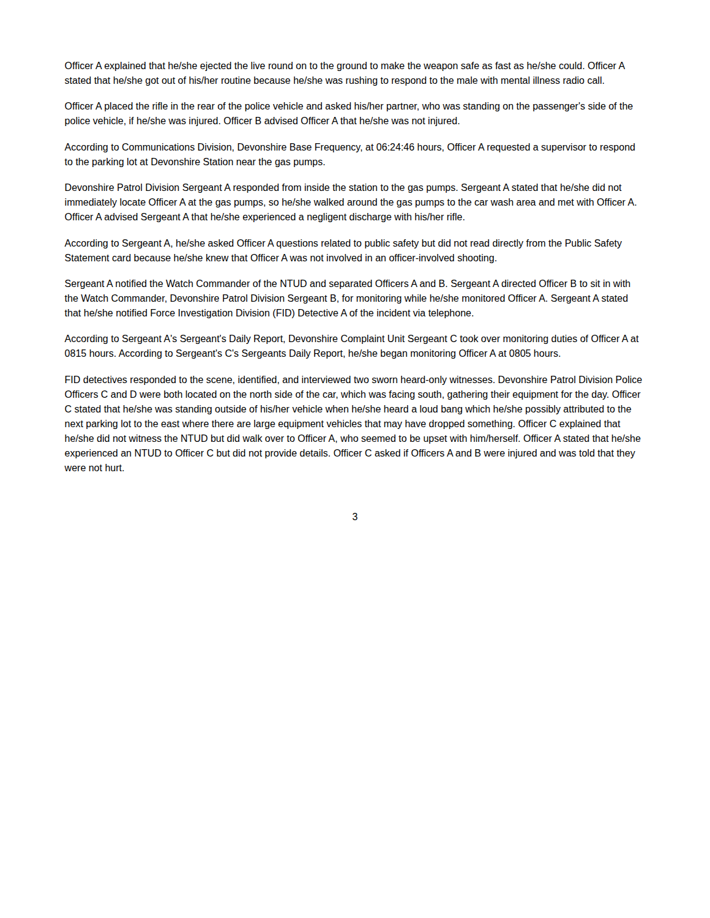Officer A explained that he/she ejected the live round on to the ground to make the weapon safe as fast as he/she could. Officer A stated that he/she got out of his/her routine because he/she was rushing to respond to the male with mental illness radio call.
Officer A placed the rifle in the rear of the police vehicle and asked his/her partner, who was standing on the passenger's side of the police vehicle, if he/she was injured. Officer B advised Officer A that he/she was not injured.
According to Communications Division, Devonshire Base Frequency, at 06:24:46 hours, Officer A requested a supervisor to respond to the parking lot at Devonshire Station near the gas pumps.
Devonshire Patrol Division Sergeant A responded from inside the station to the gas pumps. Sergeant A stated that he/she did not immediately locate Officer A at the gas pumps, so he/she walked around the gas pumps to the car wash area and met with Officer A. Officer A advised Sergeant A that he/she experienced a negligent discharge with his/her rifle.
According to Sergeant A, he/she asked Officer A questions related to public safety but did not read directly from the Public Safety Statement card because he/she knew that Officer A was not involved in an officer-involved shooting.
Sergeant A notified the Watch Commander of the NTUD and separated Officers A and B. Sergeant A directed Officer B to sit in with the Watch Commander, Devonshire Patrol Division Sergeant B, for monitoring while he/she monitored Officer A. Sergeant A stated that he/she notified Force Investigation Division (FID) Detective A of the incident via telephone.
According to Sergeant A's Sergeant's Daily Report, Devonshire Complaint Unit Sergeant C took over monitoring duties of Officer A at 0815 hours. According to Sergeant's C's Sergeants Daily Report, he/she began monitoring Officer A at 0805 hours.
FID detectives responded to the scene, identified, and interviewed two sworn heard-only witnesses. Devonshire Patrol Division Police Officers C and D were both located on the north side of the car, which was facing south, gathering their equipment for the day. Officer C stated that he/she was standing outside of his/her vehicle when he/she heard a loud bang which he/she possibly attributed to the next parking lot to the east where there are large equipment vehicles that may have dropped something. Officer C explained that he/she did not witness the NTUD but did walk over to Officer A, who seemed to be upset with him/herself. Officer A stated that he/she experienced an NTUD to Officer C but did not provide details. Officer C asked if Officers A and B were injured and was told that they were not hurt.
3